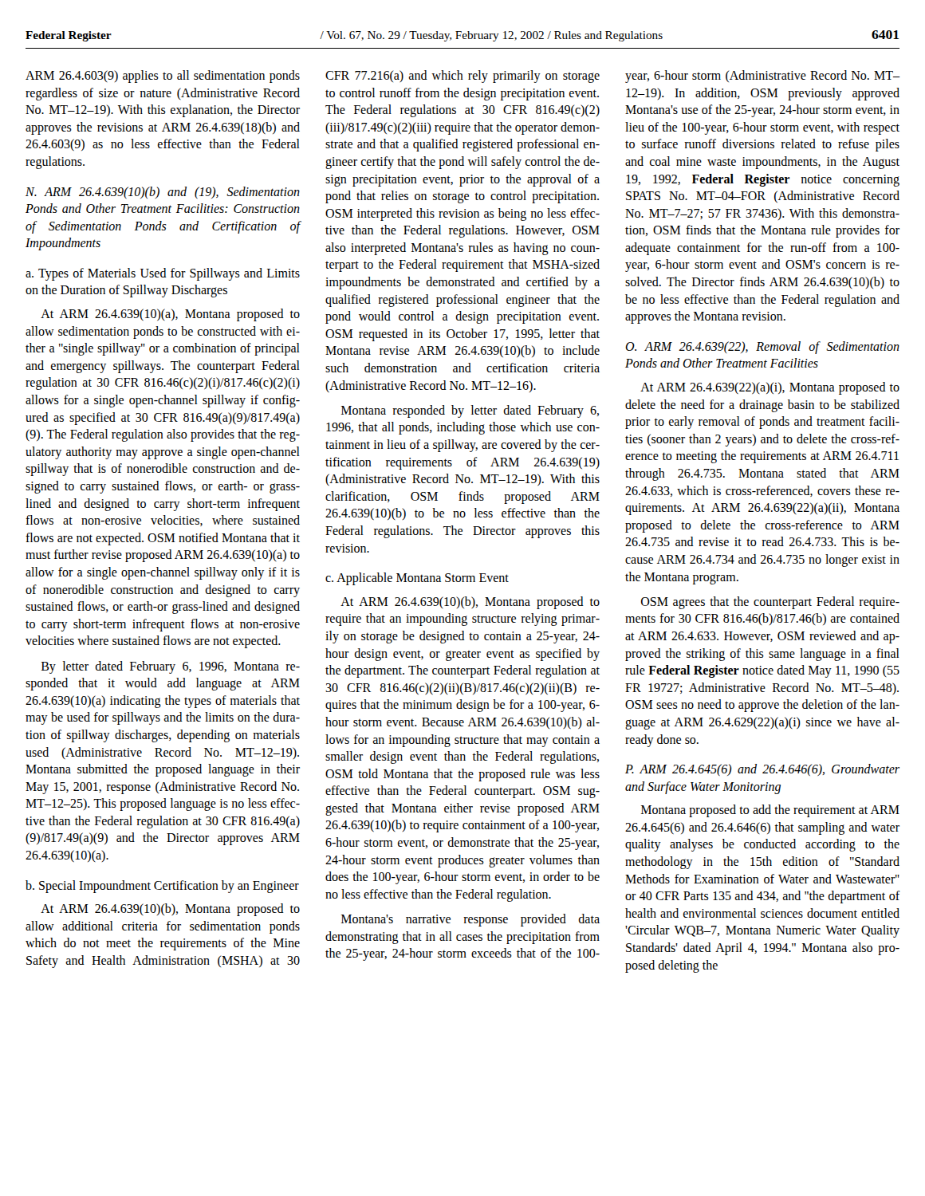Federal Register / Vol. 67, No. 29 / Tuesday, February 12, 2002 / Rules and Regulations 6401
ARM 26.4.603(9) applies to all sedimentation ponds regardless of size or nature (Administrative Record No. MT–12–19). With this explanation, the Director approves the revisions at ARM 26.4.639(18)(b) and 26.4.603(9) as no less effective than the Federal regulations.
N. ARM 26.4.639(10)(b) and (19), Sedimentation Ponds and Other Treatment Facilities: Construction of Sedimentation Ponds and Certification of Impoundments
a. Types of Materials Used for Spillways and Limits on the Duration of Spillway Discharges
At ARM 26.4.639(10)(a), Montana proposed to allow sedimentation ponds to be constructed with either a ''single spillway'' or a combination of principal and emergency spillways. The counterpart Federal regulation at 30 CFR 816.46(c)(2)(i)/817.46(c)(2)(i) allows for a single open-channel spillway if configured as specified at 30 CFR 816.49(a)(9)/817.49(a)(9). The Federal regulation also provides that the regulatory authority may approve a single open-channel spillway that is of nonerodible construction and designed to carry sustained flows, or earth- or grass-lined and designed to carry short-term infrequent flows at non-erosive velocities, where sustained flows are not expected. OSM notified Montana that it must further revise proposed ARM 26.4.639(10)(a) to allow for a single open-channel spillway only if it is of nonerodible construction and designed to carry sustained flows, or earth-or grass-lined and designed to carry short-term infrequent flows at non-erosive velocities where sustained flows are not expected.
By letter dated February 6, 1996, Montana responded that it would add language at ARM 26.4.639(10)(a) indicating the types of materials that may be used for spillways and the limits on the duration of spillway discharges, depending on materials used (Administrative Record No. MT–12–19). Montana submitted the proposed language in their May 15, 2001, response (Administrative Record No. MT–12–25). This proposed language is no less effective than the Federal regulation at 30 CFR 816.49(a)(9)/817.49(a)(9) and the Director approves ARM 26.4.639(10)(a).
b. Special Impoundment Certification by an Engineer
At ARM 26.4.639(10)(b), Montana proposed to allow additional criteria for sedimentation ponds which do not meet the requirements of the Mine Safety and Health Administration (MSHA) at 30 CFR 77.216(a) and which rely primarily on storage to control runoff from the design precipitation event. The Federal regulations at 30 CFR 816.49(c)(2)(iii)/817.49(c)(2)(iii) require that the operator demonstrate and that a qualified registered professional engineer certify that the pond will safely control the design precipitation event, prior to the approval of a pond that relies on storage to control precipitation. OSM interpreted this revision as being no less effective than the Federal regulations. However, OSM also interpreted Montana's rules as having no counterpart to the Federal requirement that MSHA-sized impoundments be demonstrated and certified by a qualified registered professional engineer that the pond would control a design precipitation event. OSM requested in its October 17, 1995, letter that Montana revise ARM 26.4.639(10)(b) to include such demonstration and certification criteria (Administrative Record No. MT–12–16).
Montana responded by letter dated February 6, 1996, that all ponds, including those which use containment in lieu of a spillway, are covered by the certification requirements of ARM 26.4.639(19) (Administrative Record No. MT–12–19). With this clarification, OSM finds proposed ARM 26.4.639(10)(b) to be no less effective than the Federal regulations. The Director approves this revision.
c. Applicable Montana Storm Event
At ARM 26.4.639(10)(b), Montana proposed to require that an impounding structure relying primarily on storage be designed to contain a 25-year, 24-hour design event, or greater event as specified by the department. The counterpart Federal regulation at 30 CFR 816.46(c)(2)(ii)(B)/817.46(c)(2)(ii)(B) requires that the minimum design be for a 100-year, 6-hour storm event. Because ARM 26.4.639(10)(b) allows for an impounding structure that may contain a smaller design event than the Federal regulations, OSM told Montana that the proposed rule was less effective than the Federal counterpart. OSM suggested that Montana either revise proposed ARM 26.4.639(10)(b) to require containment of a 100-year, 6-hour storm event, or demonstrate that the 25-year, 24-hour storm event produces greater volumes than does the 100-year, 6-hour storm event, in order to be no less effective than the Federal regulation.
Montana's narrative response provided data demonstrating that in all cases the precipitation from the 25-year, 24-hour storm exceeds that of the 100-year, 6-hour storm (Administrative Record No. MT–12–19). In addition, OSM previously approved Montana's use of the 25-year, 24-hour storm event, in lieu of the 100-year, 6-hour storm event, with respect to surface runoff diversions related to refuse piles and coal mine waste impoundments, in the August 19, 1992, Federal Register notice concerning SPATS No. MT–04–FOR (Administrative Record No. MT–7–27; 57 FR 37436). With this demonstration, OSM finds that the Montana rule provides for adequate containment for the run-off from a 100-year, 6-hour storm event and OSM's concern is resolved. The Director finds ARM 26.4.639(10)(b) to be no less effective than the Federal regulation and approves the Montana revision.
O. ARM 26.4.639(22), Removal of Sedimentation Ponds and Other Treatment Facilities
At ARM 26.4.639(22)(a)(i), Montana proposed to delete the need for a drainage basin to be stabilized prior to early removal of ponds and treatment facilities (sooner than 2 years) and to delete the cross-reference to meeting the requirements at ARM 26.4.711 through 26.4.735. Montana stated that ARM 26.4.633, which is cross-referenced, covers these requirements. At ARM 26.4.639(22)(a)(ii), Montana proposed to delete the cross-reference to ARM 26.4.735 and revise it to read 26.4.733. This is because ARM 26.4.734 and 26.4.735 no longer exist in the Montana program.
OSM agrees that the counterpart Federal requirements for 30 CFR 816.46(b)/817.46(b) are contained at ARM 26.4.633. However, OSM reviewed and approved the striking of this same language in a final rule Federal Register notice dated May 11, 1990 (55 FR 19727; Administrative Record No. MT–5–48). OSM sees no need to approve the deletion of the language at ARM 26.4.629(22)(a)(i) since we have already done so.
P. ARM 26.4.645(6) and 26.4.646(6), Groundwater and Surface Water Monitoring
Montana proposed to add the requirement at ARM 26.4.645(6) and 26.4.646(6) that sampling and water quality analyses be conducted according to the methodology in the 15th edition of ''Standard Methods for Examination of Water and Wastewater'' or 40 CFR Parts 135 and 434, and ''the department of health and environmental sciences document entitled 'Circular WQB–7, Montana Numeric Water Quality Standards' dated April 4, 1994.'' Montana also proposed deleting the